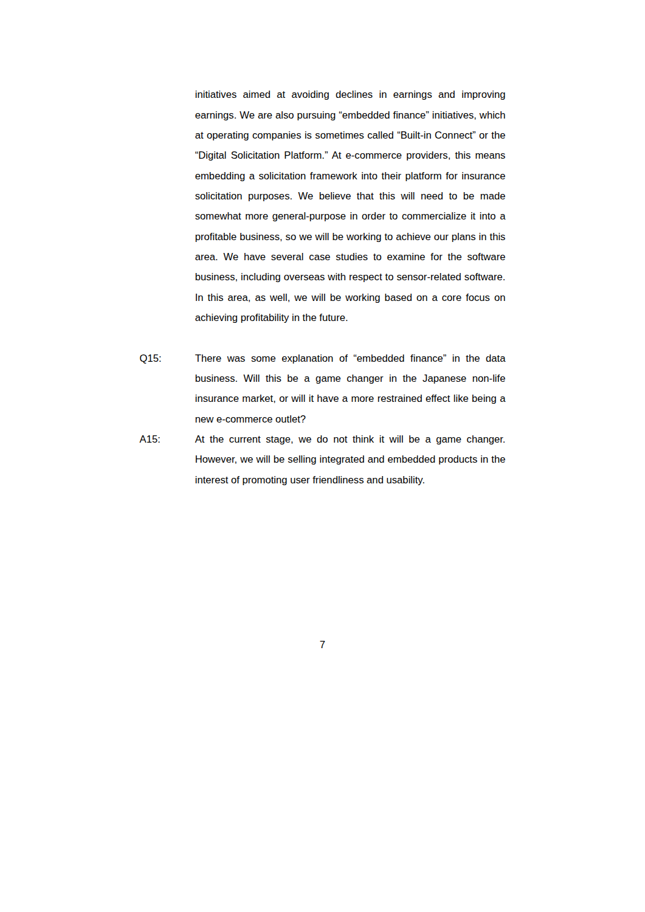initiatives aimed at avoiding declines in earnings and improving earnings. We are also pursuing “embedded finance” initiatives, which at operating companies is sometimes called “Built-in Connect” or the “Digital Solicitation Platform.” At e-commerce providers, this means embedding a solicitation framework into their platform for insurance solicitation purposes. We believe that this will need to be made somewhat more general-purpose in order to commercialize it into a profitable business, so we will be working to achieve our plans in this area. We have several case studies to examine for the software business, including overseas with respect to sensor-related software. In this area, as well, we will be working based on a core focus on achieving profitability in the future.
| Q15: | There was some explanation of “embedded finance” in the data business. Will this be a game changer in the Japanese non-life insurance market, or will it have a more restrained effect like being a new e-commerce outlet? |
| A15: | At the current stage, we do not think it will be a game changer. However, we will be selling integrated and embedded products in the interest of promoting user friendliness and usability. |
7